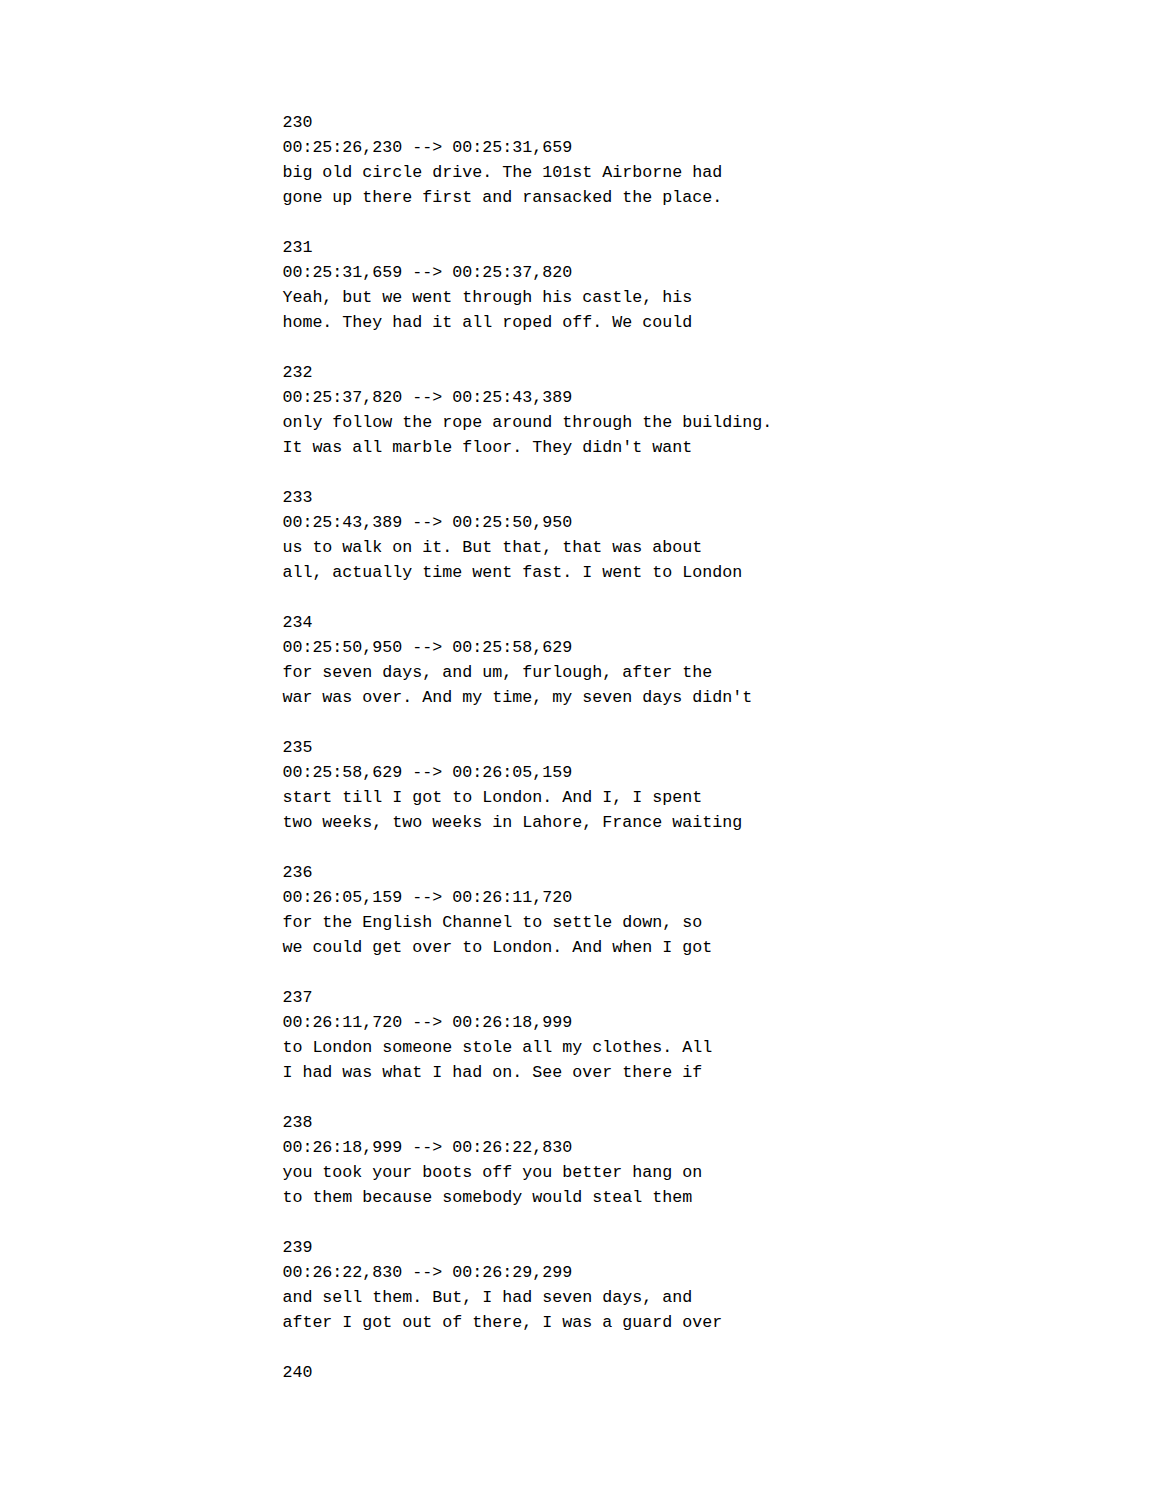230
00:25:26,230 --> 00:25:31,659
big old circle drive. The 101st Airborne had
gone up there first and ransacked the place.

231
00:25:31,659 --> 00:25:37,820
Yeah, but we went through his castle, his
home. They had it all roped off. We could

232
00:25:37,820 --> 00:25:43,389
only follow the rope around through the building.
It was all marble floor. They didn't want

233
00:25:43,389 --> 00:25:50,950
us to walk on it. But that, that was about
all, actually time went fast. I went to London

234
00:25:50,950 --> 00:25:58,629
for seven days, and um, furlough, after the
war was over. And my time, my seven days didn't

235
00:25:58,629 --> 00:26:05,159
start till I got to London. And I, I spent
two weeks, two weeks in Lahore, France waiting

236
00:26:05,159 --> 00:26:11,720
for the English Channel to settle down, so
we could get over to London. And when I got

237
00:26:11,720 --> 00:26:18,999
to London someone stole all my clothes. All
I had was what I had on. See over there if

238
00:26:18,999 --> 00:26:22,830
you took your boots off you better hang on
to them because somebody would steal them

239
00:26:22,830 --> 00:26:29,299
and sell them. But, I had seven days, and
after I got out of there, I was a guard over

240